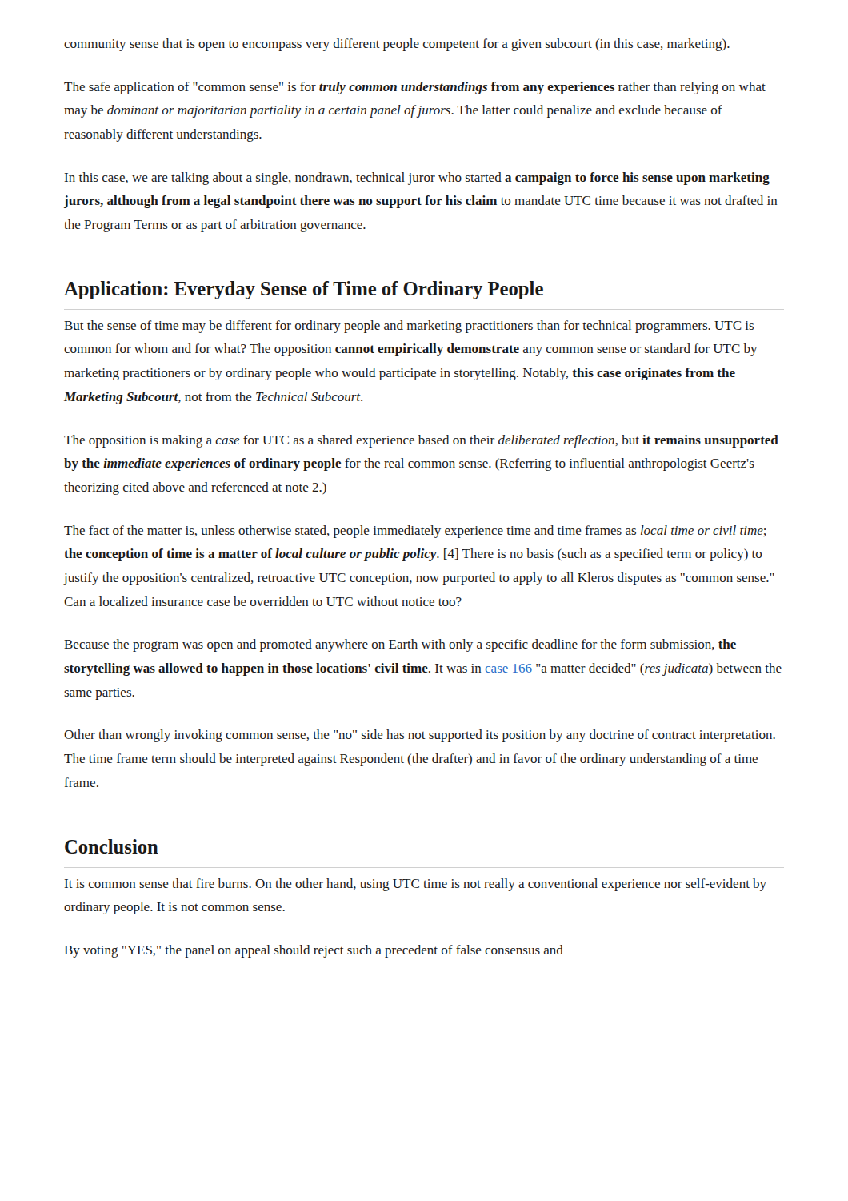community sense that is open to encompass very different people competent for a given subcourt (in this case, marketing).
The safe application of "common sense" is for truly common understandings from any experiences rather than relying on what may be dominant or majoritarian partiality in a certain panel of jurors. The latter could penalize and exclude because of reasonably different understandings.
In this case, we are talking about a single, nondrawn, technical juror who started a campaign to force his sense upon marketing jurors, although from a legal standpoint there was no support for his claim to mandate UTC time because it was not drafted in the Program Terms or as part of arbitration governance.
Application: Everyday Sense of Time of Ordinary People
But the sense of time may be different for ordinary people and marketing practitioners than for technical programmers. UTC is common for whom and for what? The opposition cannot empirically demonstrate any common sense or standard for UTC by marketing practitioners or by ordinary people who would participate in storytelling. Notably, this case originates from the Marketing Subcourt, not from the Technical Subcourt.
The opposition is making a case for UTC as a shared experience based on their deliberated reflection, but it remains unsupported by the immediate experiences of ordinary people for the real common sense. (Referring to influential anthropologist Geertz's theorizing cited above and referenced at note 2.)
The fact of the matter is, unless otherwise stated, people immediately experience time and time frames as local time or civil time; the conception of time is a matter of local culture or public policy. [4] There is no basis (such as a specified term or policy) to justify the opposition's centralized, retroactive UTC conception, now purported to apply to all Kleros disputes as "common sense." Can a localized insurance case be overridden to UTC without notice too?
Because the program was open and promoted anywhere on Earth with only a specific deadline for the form submission, the storytelling was allowed to happen in those locations' civil time. It was in case 166 "a matter decided" (res judicata) between the same parties.
Other than wrongly invoking common sense, the "no" side has not supported its position by any doctrine of contract interpretation. The time frame term should be interpreted against Respondent (the drafter) and in favor of the ordinary understanding of a time frame.
Conclusion
It is common sense that fire burns. On the other hand, using UTC time is not really a conventional experience nor self-evident by ordinary people. It is not common sense.
By voting "YES," the panel on appeal should reject such a precedent of false consensus and